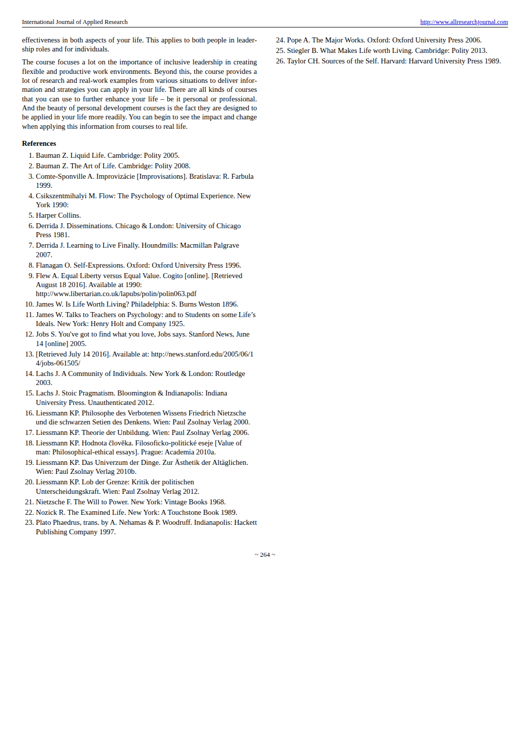International Journal of Applied Research http://www.allresearchjournal.com
effectiveness in both aspects of your life. This applies to both people in leadership roles and for individuals.
The course focuses a lot on the importance of inclusive leadership in creating flexible and productive work environments. Beyond this, the course provides a lot of research and real-work examples from various situations to deliver information and strategies you can apply in your life. There are all kinds of courses that you can use to further enhance your life – be it personal or professional. And the beauty of personal development courses is the fact they are designed to be applied in your life more readily. You can begin to see the impact and change when applying this information from courses to real life.
References
Bauman Z. Liquid Life. Cambridge: Polity 2005.
Bauman Z. The Art of Life. Cambridge: Polity 2008.
Comte-Sponville A. Improvizácie [Improvisations]. Bratislava: R. Farbula 1999.
Csikszentmihalyi M. Flow: The Psychology of Optimal Experience. New York 1990:
Harper Collins.
Derrida J. Disseminations. Chicago & London: University of Chicago Press 1981.
Derrida J. Learning to Live Finally. Houndmills: Macmillan Palgrave 2007.
Flanagan O. Self-Expressions. Oxford: Oxford University Press 1996.
Flew A. Equal Liberty versus Equal Value. Cogito [online]. [Retrieved August 18 2016]. Available at 1990:
http://www.libertarian.co.uk/lapubs/polin/polin063.pdf
James W. Is Life Worth Living? Philadelphia: S. Burns Weston 1896.
James W. Talks to Teachers on Psychology: and to Students on some Life’s Ideals. New York: Henry Holt and Company 1925.
Jobs S. You've got to find what you love, Jobs says. Stanford News, June 14 [online] 2005.
[Retrieved July 14 2016]. Available at: http://news.stanford.edu/2005/06/14/jobs-061505/
Lachs J. A Community of Individuals. New York & London: Routledge 2003.
Lachs J. Stoic Pragmatism. Bloomington & Indianapolis: Indiana University Press. Unauthenticated 2012.
Liessmann KP. Philosophe des Verbotenen Wissens Friedrich Nietzsche und die schwarzen Setien des Denkens. Wien: Paul Zsolnay Verlag 2000.
Liessmann KP. Theorie der Unbildung. Wien: Paul Zsolnay Verlag 2006.
Liessmann KP. Hodnota člověka. Filosoficko-politické eseje [Value of man: Philosophical-ethical essays]. Prague: Academia 2010a.
Liessmann KP. Das Univerzum der Dinge. Zur Ästhetik der Altäglichen. Wien: Paul Zsolnay Verlag 2010b.
Liessmann KP. Lob der Grenze: Kritik der politischen Unterscheidungskraft. Wien: Paul Zsolnay Verlag 2012.
Nietzsche F. The Will to Power. New York: Vintage Books 1968.
Nozick R. The Examined Life. New York: A Touchstone Book 1989.
Plato Phaedrus, trans. by A. Nehamas & P. Woodruff. Indianapolis: Hackett Publishing Company 1997.
Pope A. The Major Works. Oxford: Oxford University Press 2006.
Stiegler B. What Makes Life worth Living. Cambridge: Polity 2013.
Taylor CH. Sources of the Self. Harvard: Harvard University Press 1989.
~ 264 ~